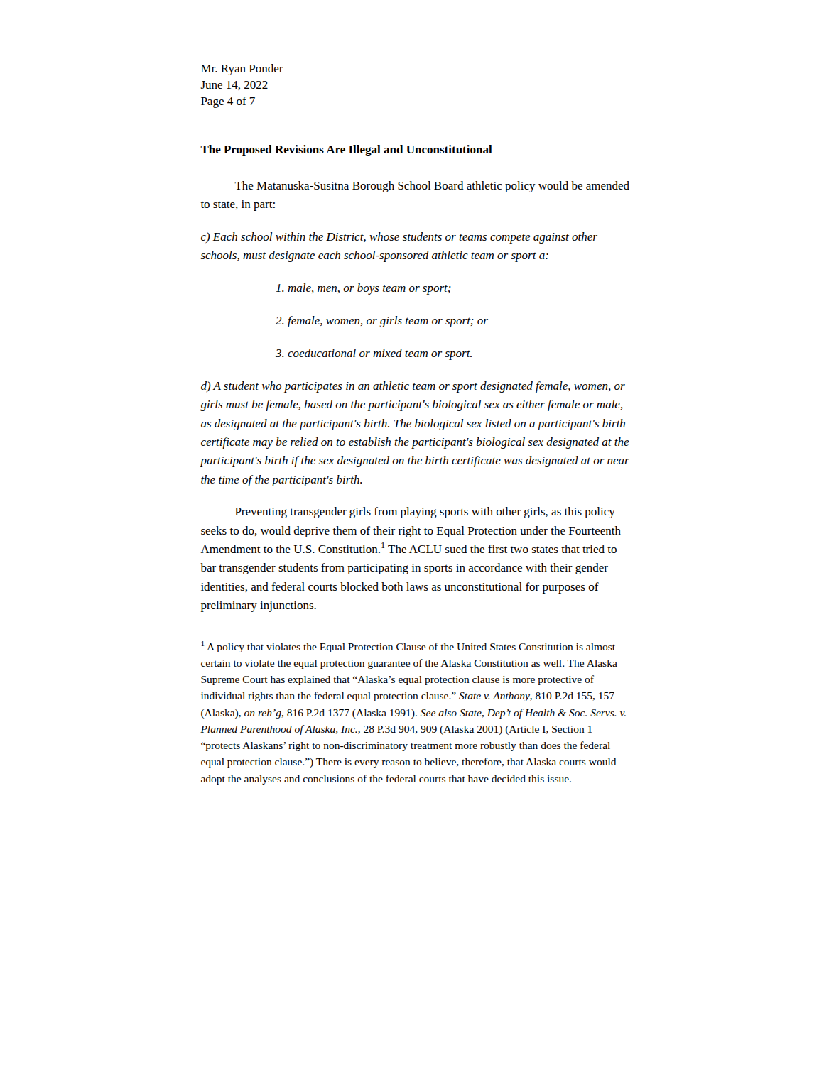Mr. Ryan Ponder
June 14, 2022
Page 4 of 7
The Proposed Revisions Are Illegal and Unconstitutional
The Matanuska-Susitna Borough School Board athletic policy would be amended to state, in part:
c) Each school within the District, whose students or teams compete against other schools, must designate each school-sponsored athletic team or sport a:
1. male, men, or boys team or sport;
2. female, women, or girls team or sport; or
3. coeducational or mixed team or sport.
d) A student who participates in an athletic team or sport designated female, women, or girls must be female, based on the participant's biological sex as either female or male, as designated at the participant's birth. The biological sex listed on a participant's birth certificate may be relied on to establish the participant's biological sex designated at the participant's birth if the sex designated on the birth certificate was designated at or near the time of the participant's birth.
Preventing transgender girls from playing sports with other girls, as this policy seeks to do, would deprive them of their right to Equal Protection under the Fourteenth Amendment to the U.S. Constitution.1 The ACLU sued the first two states that tried to bar transgender students from participating in sports in accordance with their gender identities, and federal courts blocked both laws as unconstitutional for purposes of preliminary injunctions.
1 A policy that violates the Equal Protection Clause of the United States Constitution is almost certain to violate the equal protection guarantee of the Alaska Constitution as well. The Alaska Supreme Court has explained that “Alaska’s equal protection clause is more protective of individual rights than the federal equal protection clause.” State v. Anthony, 810 P.2d 155, 157 (Alaska), on reh’g, 816 P.2d 1377 (Alaska 1991). See also State, Dep’t of Health & Soc. Servs. v. Planned Parenthood of Alaska, Inc., 28 P.3d 904, 909 (Alaska 2001) (Article I, Section 1 “protects Alaskans’ right to non-discriminatory treatment more robustly than does the federal equal protection clause.”) There is every reason to believe, therefore, that Alaska courts would adopt the analyses and conclusions of the federal courts that have decided this issue.